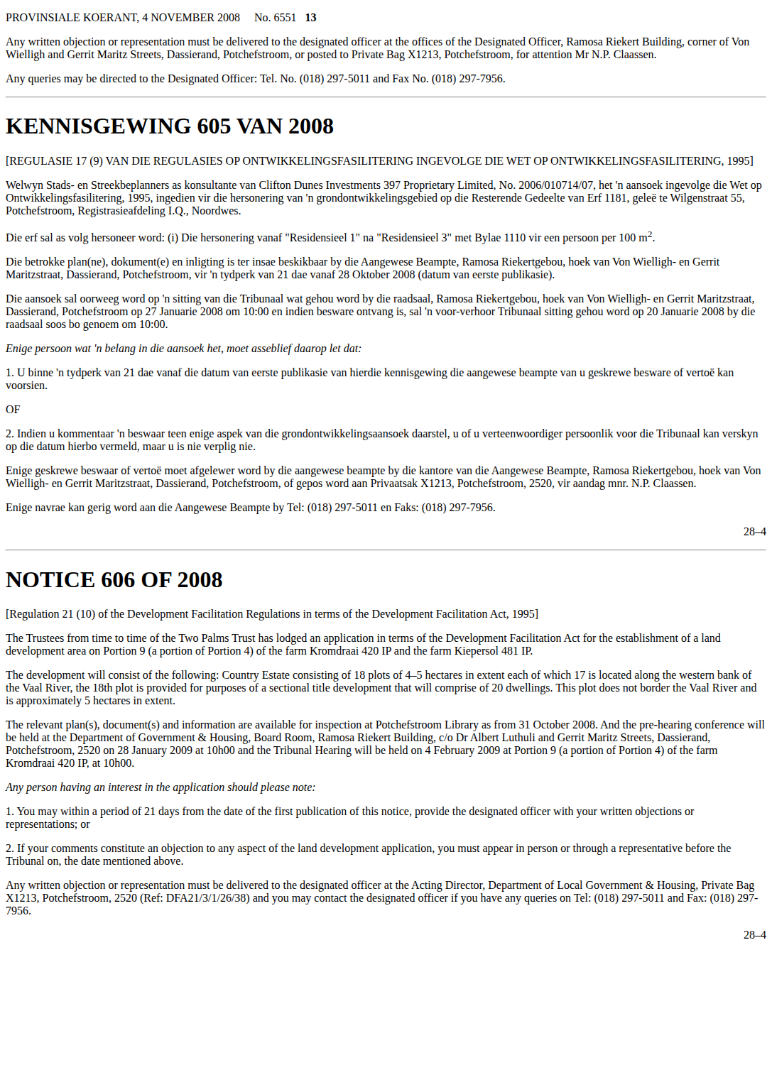PROVINSIALE KOERANT, 4 NOVEMBER 2008 No. 6551 13
Any written objection or representation must be delivered to the designated officer at the offices of the Designated Officer, Ramosa Riekert Building, corner of Von Wielligh and Gerrit Maritz Streets, Dassierand, Potchefstroom, or posted to Private Bag X1213, Potchefstroom, for attention Mr N.P. Claassen.
Any queries may be directed to the Designated Officer: Tel. No. (018) 297-5011 and Fax No. (018) 297-7956.
KENNISGEWING 605 VAN 2008
[REGULASIE 17 (9) VAN DIE REGULASIES OP ONTWIKKELINGSFASILITERING INGEVOLGE DIE WET OP ONTWIKKELINGSFASILITERING, 1995]
Welwyn Stads- en Streekbeplanners as konsultante van Clifton Dunes Investments 397 Proprietary Limited, No. 2006/010714/07, het 'n aansoek ingevolge die Wet op Ontwikkelingsfasilitering, 1995, ingedien vir die hersonering van 'n grondontwikkelingsgebied op die Resterende Gedeelte van Erf 1181, geleë te Wilgenstraat 55, Potchefstroom, Registrasieafdeling I.Q., Noordwes.
Die erf sal as volg hersoneer word: (i) Die hersonering vanaf "Residensieel 1" na "Residensieel 3" met Bylae 1110 vir een persoon per 100 m2.
Die betrokke plan(ne), dokument(e) en inligting is ter insae beskikbaar by die Aangewese Beampte, Ramosa Riekertgebou, hoek van Von Wielligh- en Gerrit Maritzstraat, Dassierand, Potchefstroom, vir 'n tydperk van 21 dae vanaf 28 Oktober 2008 (datum van eerste publikasie).
Die aansoek sal oorweeg word op 'n sitting van die Tribunaal wat gehou word by die raadsaal, Ramosa Riekertgebou, hoek van Von Wielligh- en Gerrit Maritzstraat, Dassierand, Potchefstroom op 27 Januarie 2008 om 10:00 en indien besware ontvang is, sal 'n voor-verhoor Tribunaal sitting gehou word op 20 Januarie 2008 by die raadsaal soos bo genoem om 10:00.
Enige persoon wat 'n belang in die aansoek het, moet asseblief daarop let dat:
1. U binne 'n tydperk van 21 dae vanaf die datum van eerste publikasie van hierdie kennisgewing die aangewese beampte van u geskrewe besware of vertoë kan voorsien.
OF
2. Indien u kommentaar 'n beswaar teen enige aspek van die grondontwikkelingsaansoek daarstel, u of u verteenwoordiger persoonlik voor die Tribunaal kan verskyn op die datum hierbo vermeld, maar u is nie verplig nie.
Enige geskrewe beswaar of vertoë moet afgelewer word by die aangewese beampte by die kantore van die Aangewese Beampte, Ramosa Riekertgebou, hoek van Von Wielligh- en Gerrit Maritzstraat, Dassierand, Potchefstroom, of gepos word aan Privaatsak X1213, Potchefstroom, 2520, vir aandag mnr. N.P. Claassen.
Enige navrae kan gerig word aan die Aangewese Beampte by Tel: (018) 297-5011 en Faks: (018) 297-7956.
28–4
NOTICE 606 OF 2008
[Regulation 21 (10) of the Development Facilitation Regulations in terms of the Development Facilitation Act, 1995]
The Trustees from time to time of the Two Palms Trust has lodged an application in terms of the Development Facilitation Act for the establishment of a land development area on Portion 9 (a portion of Portion 4) of the farm Kromdraai 420 IP and the farm Kiepersol 481 IP.
The development will consist of the following: Country Estate consisting of 18 plots of 4–5 hectares in extent each of which 17 is located along the western bank of the Vaal River, the 18th plot is provided for purposes of a sectional title development that will comprise of 20 dwellings. This plot does not border the Vaal River and is approximately 5 hectares in extent.
The relevant plan(s), document(s) and information are available for inspection at Potchefstroom Library as from 31 October 2008. And the pre-hearing conference will be held at the Department of Government & Housing, Board Room, Ramosa Riekert Building, c/o Dr Albert Luthuli and Gerrit Maritz Streets, Dassierand, Potchefstroom, 2520 on 28 January 2009 at 10h00 and the Tribunal Hearing will be held on 4 February 2009 at Portion 9 (a portion of Portion 4) of the farm Kromdraai 420 IP, at 10h00.
Any person having an interest in the application should please note:
1. You may within a period of 21 days from the date of the first publication of this notice, provide the designated officer with your written objections or representations; or
2. If your comments constitute an objection to any aspect of the land development application, you must appear in person or through a representative before the Tribunal on, the date mentioned above.
Any written objection or representation must be delivered to the designated officer at the Acting Director, Department of Local Government & Housing, Private Bag X1213, Potchefstroom, 2520 (Ref: DFA21/3/1/26/38) and you may contact the designated officer if you have any queries on Tel: (018) 297-5011 and Fax: (018) 297-7956.
28–4